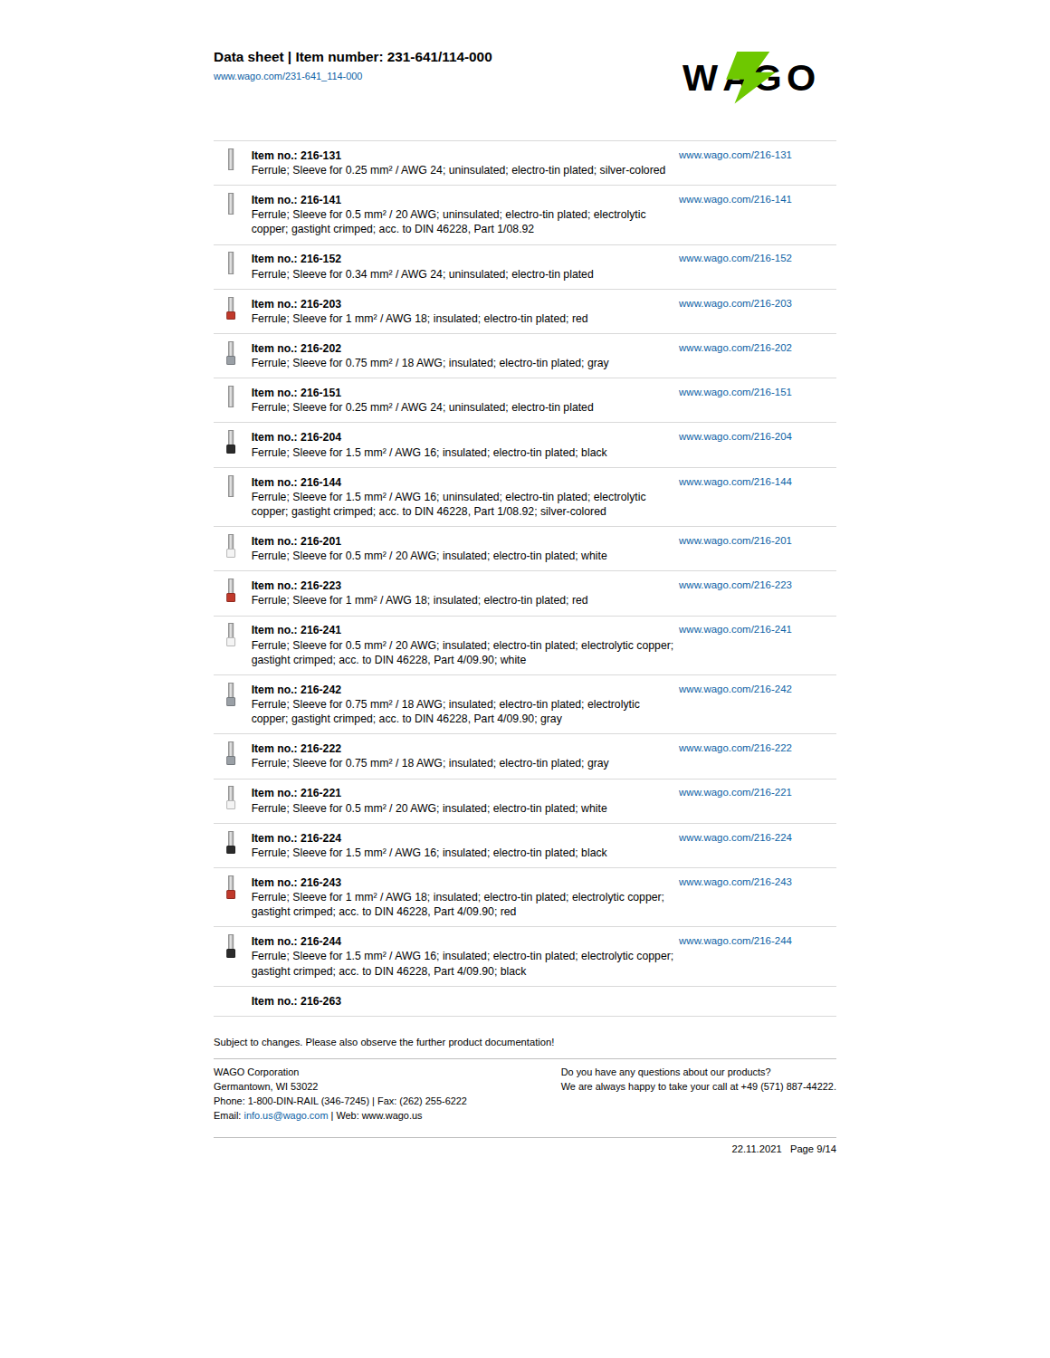Data sheet | Item number: 231-641/114-000
www.wago.com/231-641_114-000
WAGO W A G O
| | Item no.: 216-131 Ferrule; Sleeve for 0.25 mm² / AWG 24; uninsulated; electro-tin plated; silver-colored | www.wago.com/216-131 |
| | Item no.: 216-141 Ferrule; Sleeve for 0.5 mm² / 20 AWG; uninsulated; electro-tin plated; electrolytic copper; gastight crimped; acc. to DIN 46228, Part 1/08.92 | www.wago.com/216-141 |
| | Item no.: 216-152 Ferrule; Sleeve for 0.34 mm² / AWG 24; uninsulated; electro-tin plated | www.wago.com/216-152 |
| | Item no.: 216-203 Ferrule; Sleeve for 1 mm² / AWG 18; insulated; electro-tin plated; red | www.wago.com/216-203 |
| | Item no.: 216-202 Ferrule; Sleeve for 0.75 mm² / 18 AWG; insulated; electro-tin plated; gray | www.wago.com/216-202 |
| | Item no.: 216-151 Ferrule; Sleeve for 0.25 mm² / AWG 24; uninsulated; electro-tin plated | www.wago.com/216-151 |
| | Item no.: 216-204 Ferrule; Sleeve for 1.5 mm² / AWG 16; insulated; electro-tin plated; black | www.wago.com/216-204 |
| | Item no.: 216-144 Ferrule; Sleeve for 1.5 mm² / AWG 16; uninsulated; electro-tin plated; electrolytic copper; gastight crimped; acc. to DIN 46228, Part 1/08.92; silver-colored | www.wago.com/216-144 |
| | Item no.: 216-201 Ferrule; Sleeve for 0.5 mm² / 20 AWG; insulated; electro-tin plated; white | www.wago.com/216-201 |
| | Item no.: 216-223 Ferrule; Sleeve for 1 mm² / AWG 18; insulated; electro-tin plated; red | www.wago.com/216-223 |
| | Item no.: 216-241 Ferrule; Sleeve for 0.5 mm² / 20 AWG; insulated; electro-tin plated; electrolytic copper; gastight crimped; acc. to DIN 46228, Part 4/09.90; white | www.wago.com/216-241 |
| | Item no.: 216-242 Ferrule; Sleeve for 0.75 mm² / 18 AWG; insulated; electro-tin plated; electrolytic copper; gastight crimped; acc. to DIN 46228, Part 4/09.90; gray | www.wago.com/216-242 |
| | Item no.: 216-222 Ferrule; Sleeve for 0.75 mm² / 18 AWG; insulated; electro-tin plated; gray | www.wago.com/216-222 |
| | Item no.: 216-221 Ferrule; Sleeve for 0.5 mm² / 20 AWG; insulated; electro-tin plated; white | www.wago.com/216-221 |
| | Item no.: 216-224 Ferrule; Sleeve for 1.5 mm² / AWG 16; insulated; electro-tin plated; black | www.wago.com/216-224 |
| | Item no.: 216-243 Ferrule; Sleeve for 1 mm² / AWG 18; insulated; electro-tin plated; electrolytic copper; gastight crimped; acc. to DIN 46228, Part 4/09.90; red | www.wago.com/216-243 |
| | Item no.: 216-244 Ferrule; Sleeve for 1.5 mm² / AWG 16; insulated; electro-tin plated; electrolytic copper; gastight crimped; acc. to DIN 46228, Part 4/09.90; black | www.wago.com/216-244 |
| | Item no.: 216-263 | |
Subject to changes. Please also observe the further product documentation!
WAGO Corporation
Germantown, WI 53022
Phone: 1-800-DIN-RAIL (346-7245) | Fax: (262) 255-6222
Email: info.us@wago.com | Web: www.wago.us
Do you have any questions about our products?
We are always happy to take your call at +49 (571) 887-44222.
22.11.2021 Page 9/14